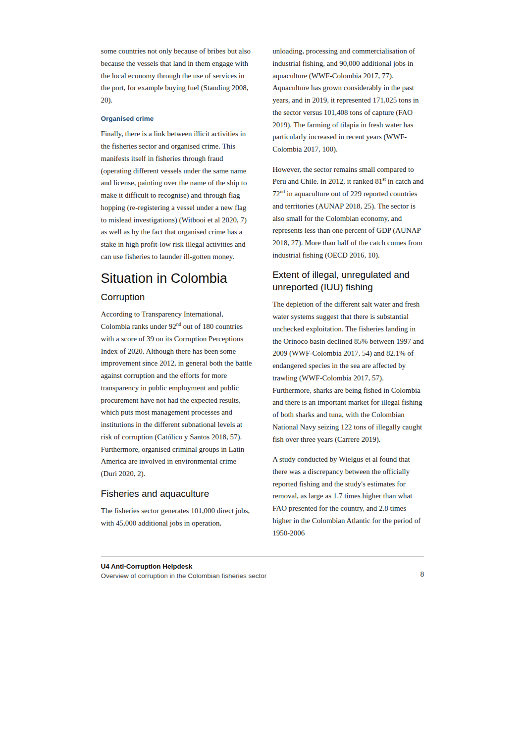some countries not only because of bribes but also because the vessels that land in them engage with the local economy through the use of services in the port, for example buying fuel (Standing 2008, 20).
Organised crime
Finally, there is a link between illicit activities in the fisheries sector and organised crime. This manifests itself in fisheries through fraud (operating different vessels under the same name and license, painting over the name of the ship to make it difficult to recognise) and through flag hopping (re-registering a vessel under a new flag to mislead investigations) (Witbooi et al 2020, 7) as well as by the fact that organised crime has a stake in high profit-low risk illegal activities and can use fisheries to launder ill-gotten money.
Situation in Colombia
Corruption
According to Transparency International, Colombia ranks under 92nd out of 180 countries with a score of 39 on its Corruption Perceptions Index of 2020. Although there has been some improvement since 2012, in general both the battle against corruption and the efforts for more transparency in public employment and public procurement have not had the expected results, which puts most management processes and institutions in the different subnational levels at risk of corruption (Católico y Santos 2018, 57). Furthermore, organised criminal groups in Latin America are involved in environmental crime (Duri 2020, 2).
Fisheries and aquaculture
The fisheries sector generates 101,000 direct jobs, with 45,000 additional jobs in operation,
unloading, processing and commercialisation of industrial fishing, and 90,000 additional jobs in aquaculture (WWF-Colombia 2017, 77). Aquaculture has grown considerably in the past years, and in 2019, it represented 171,025 tons in the sector versus 101,408 tons of capture (FAO 2019). The farming of tilapia in fresh water has particularly increased in recent years (WWF-Colombia 2017, 100).
However, the sector remains small compared to Peru and Chile. In 2012, it ranked 81st in catch and 72nd in aquaculture out of 229 reported countries and territories (AUNAP 2018, 25). The sector is also small for the Colombian economy, and represents less than one percent of GDP (AUNAP 2018, 27). More than half of the catch comes from industrial fishing (OECD 2016, 10).
Extent of illegal, unregulated and unreported (IUU) fishing
The depletion of the different salt water and fresh water systems suggest that there is substantial unchecked exploitation. The fisheries landing in the Orinoco basin declined 85% between 1997 and 2009 (WWF-Colombia 2017, 54) and 82.1% of endangered species in the sea are affected by trawling (WWF-Colombia 2017, 57). Furthermore, sharks are being fished in Colombia and there is an important market for illegal fishing of both sharks and tuna, with the Colombian National Navy seizing 122 tons of illegally caught fish over three years (Carrere 2019).
A study conducted by Wielgus et al found that there was a discrepancy between the officially reported fishing and the study's estimates for removal, as large as 1.7 times higher than what FAO presented for the country, and 2.8 times higher in the Colombian Atlantic for the period of 1950-2006
U4 Anti-Corruption Helpdesk
Overview of corruption in the Colombian fisheries sector
8